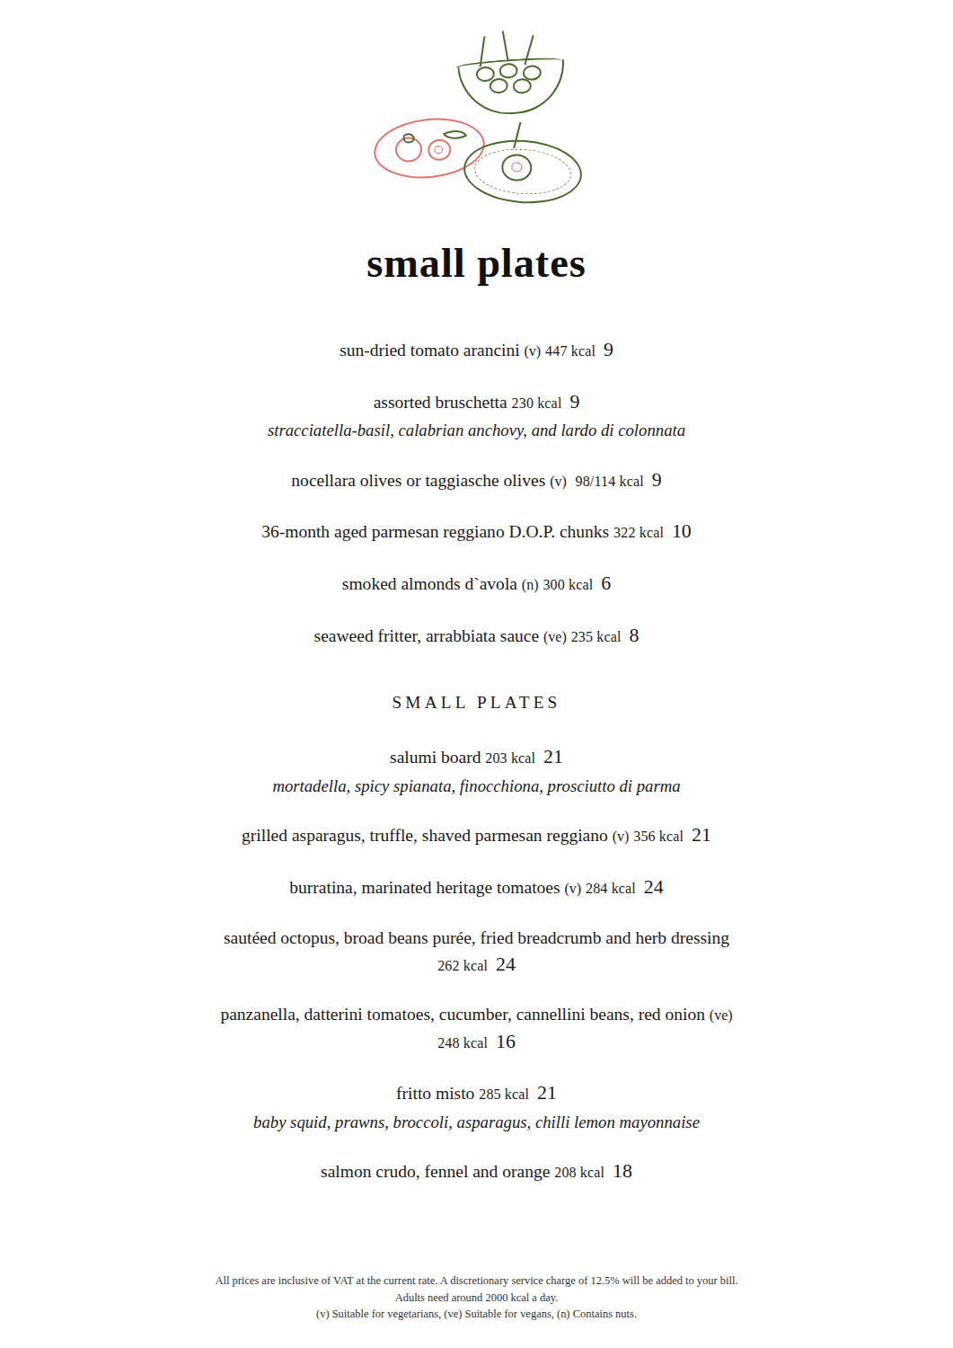small plates
sun-dried tomato arancini (v) 447 kcal 9
assorted bruschetta 230 kcal 9 stracciatella-basil, calabrian anchovy, and lardo di colonnata
nocellara olives or taggiasche olives (v) 98/114 kcal 9
36-month aged parmesan reggiano D.O.P. chunks 322 kcal 10
smoked almonds d`avola (n) 300 kcal 6
seaweed fritter, arrabbiata sauce (ve) 235 kcal 8
SMALL PLATES
salumi board 203 kcal 21 mortadella, spicy spianata, finocchiona, prosciutto di parma
grilled asparagus, truffle, shaved parmesan reggiano (v) 356 kcal 21
burratina, marinated heritage tomatoes (v) 284 kcal 24
sautéed octopus, broad beans purée, fried breadcrumb and herb dressing
262 kcal 24
panzanella, datterini tomatoes, cucumber, cannellini beans, red onion (ve)
248 kcal 16
fritto misto 285 kcal 21 baby squid, prawns, broccoli, asparagus, chilli lemon mayonnaise
salmon crudo, fennel and orange 208 kcal 18
All prices are inclusive of VAT at the current rate. A discretionary service charge of 12.5% will be added to your bill.
Adults need around 2000 kcal a day.
(v) Suitable for vegetarians, (ve) Suitable for vegans, (n) Contains nuts.